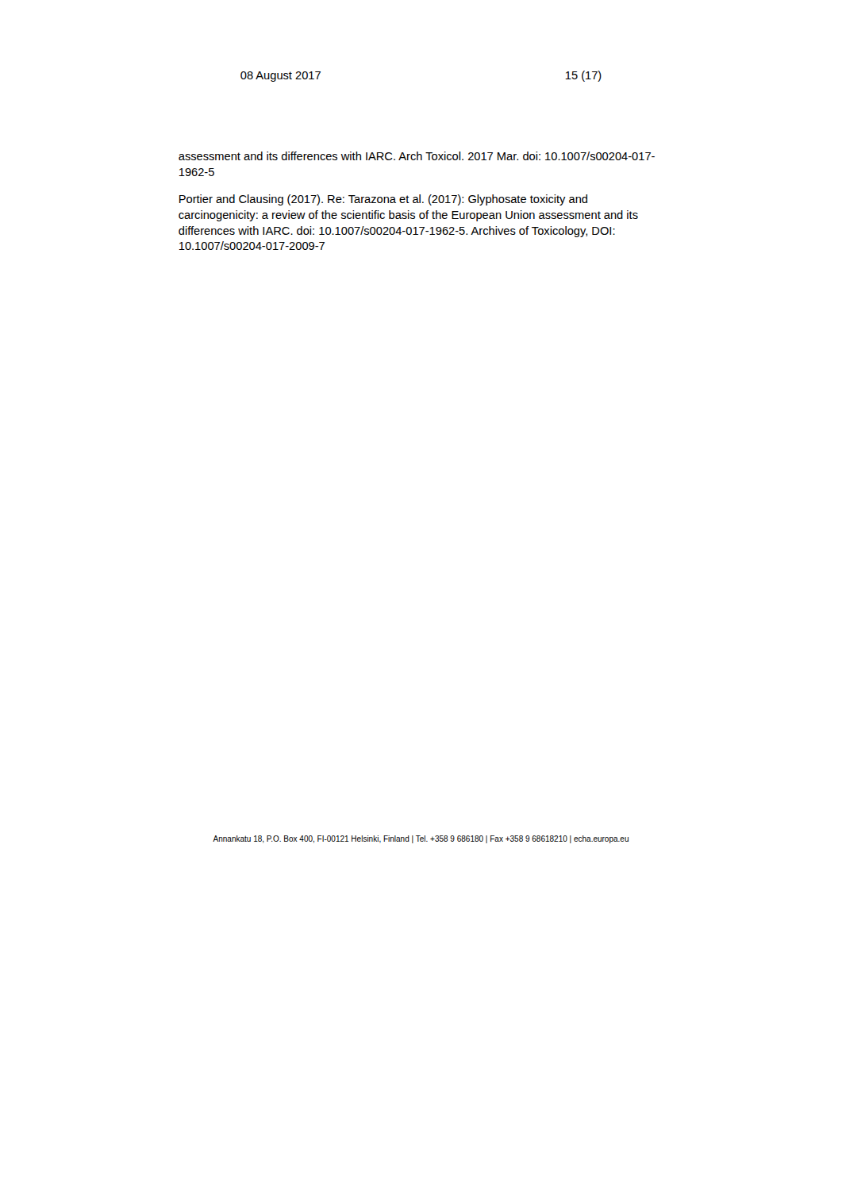08 August 2017 15 (17)
assessment and its differences with IARC. Arch Toxicol. 2017 Mar. doi: 10.1007/s00204-017-1962-5
Portier and Clausing (2017). Re: Tarazona et al. (2017): Glyphosate toxicity and carcinogenicity: a review of the scientific basis of the European Union assessment and its differences with IARC. doi: 10.1007/s00204-017-1962-5. Archives of Toxicology, DOI: 10.1007/s00204-017-2009-7
Annankatu 18, P.O. Box 400, FI-00121 Helsinki, Finland | Tel. +358 9 686180 | Fax +358 9 68618210 | echa.europa.eu